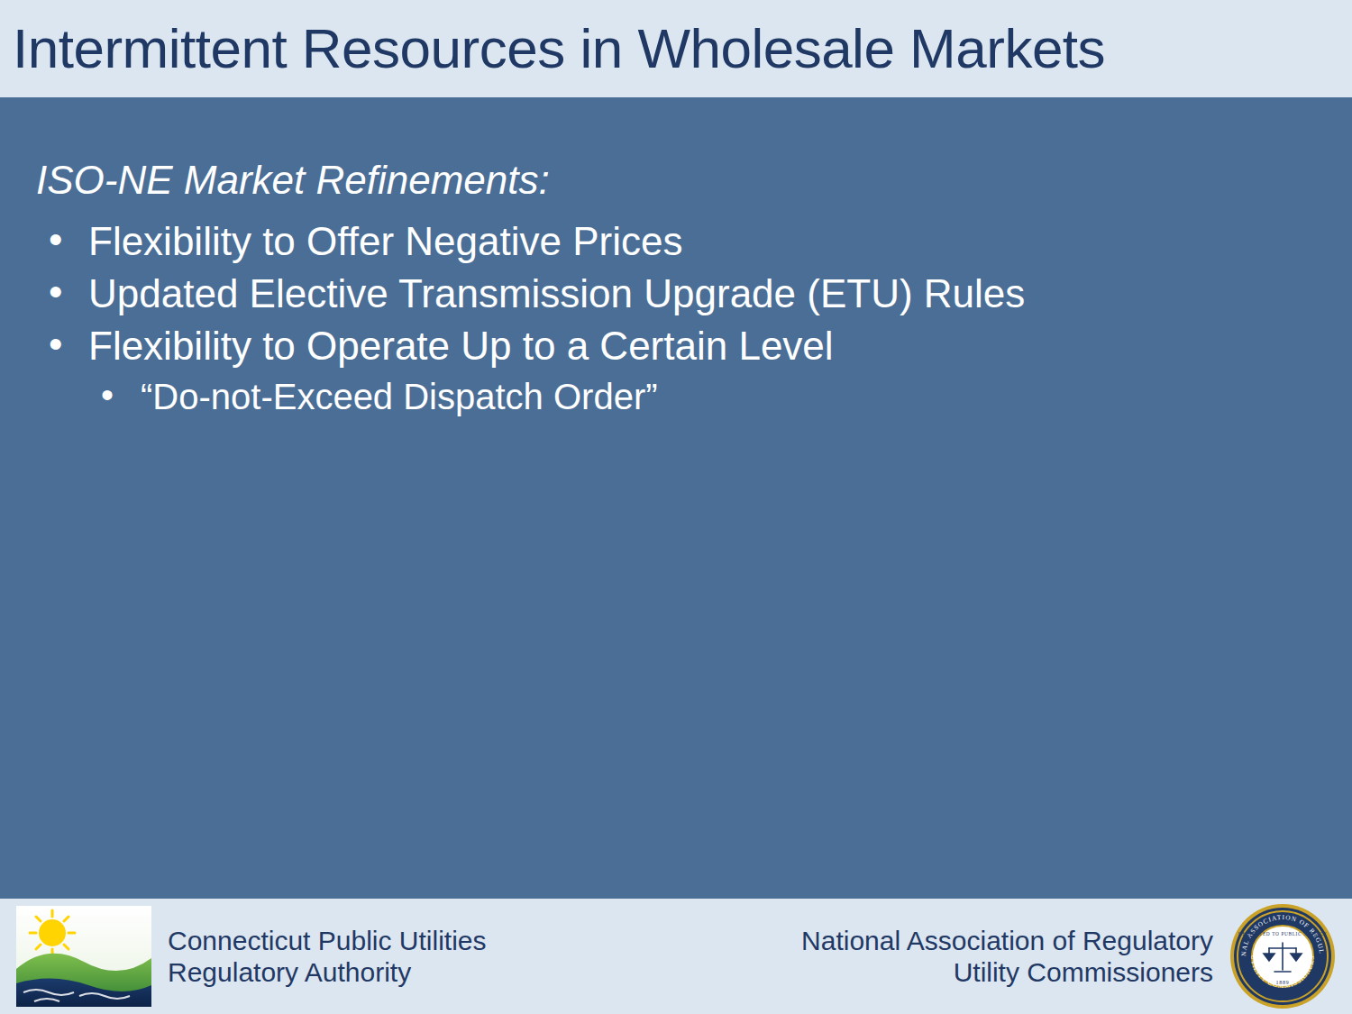Intermittent Resources in Wholesale Markets
ISO-NE Market Refinements:
Flexibility to Offer Negative Prices
Updated Elective Transmission Upgrade (ETU) Rules
Flexibility to Operate Up to a Certain Level
“Do-not-Exceed Dispatch Order”
Connecticut Public Utilities
Regulatory Authority
National Association of Regulatory
Utility Commissioners
NATIONAL ASSOCIATION OF REGULATORY UTILITY COMMISSIONERS DEDICATED TO PUBLIC SERVICE 1889